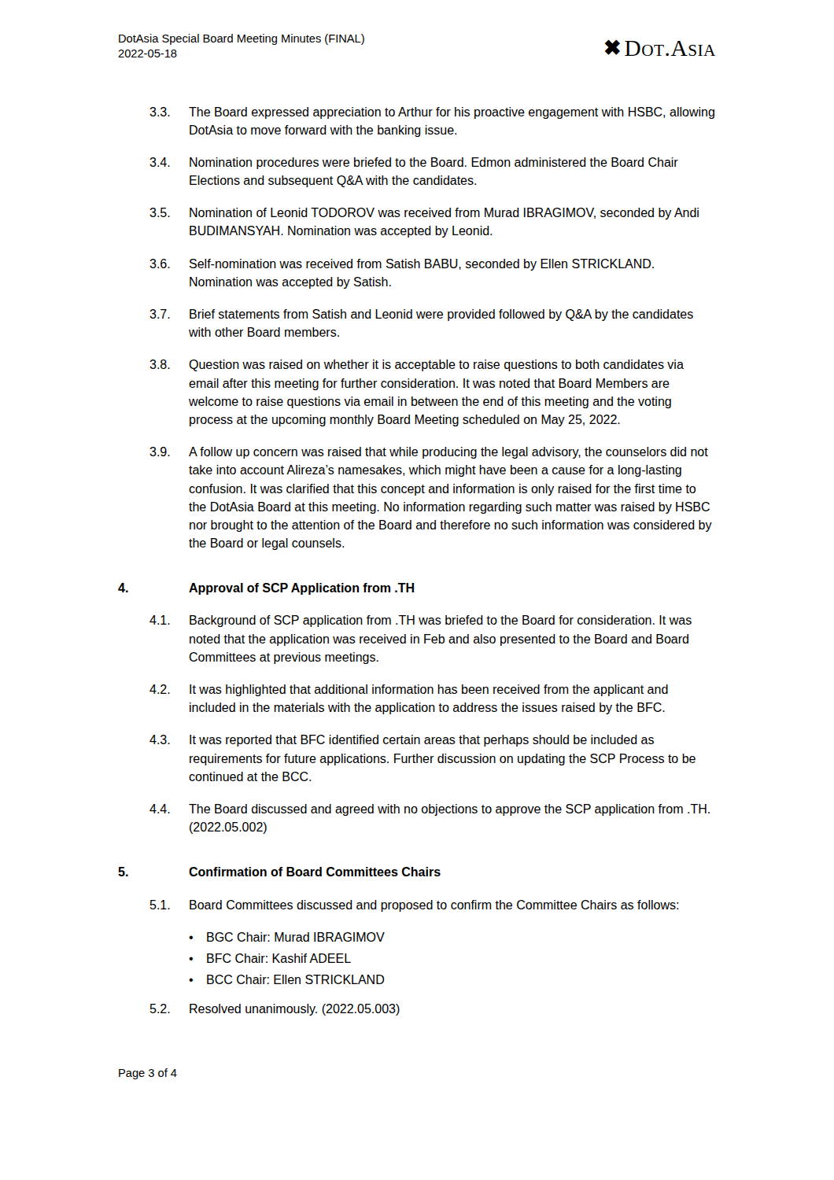DotAsia Special Board Meeting Minutes (FINAL)
2022-05-18
✖DOT.ASIA
3.3. The Board expressed appreciation to Arthur for his proactive engagement with HSBC, allowing DotAsia to move forward with the banking issue.
3.4. Nomination procedures were briefed to the Board. Edmon administered the Board Chair Elections and subsequent Q&A with the candidates.
3.5. Nomination of Leonid TODOROV was received from Murad IBRAGIMOV, seconded by Andi BUDIMANSYAH. Nomination was accepted by Leonid.
3.6. Self-nomination was received from Satish BABU, seconded by Ellen STRICKLAND. Nomination was accepted by Satish.
3.7. Brief statements from Satish and Leonid were provided followed by Q&A by the candidates with other Board members.
3.8. Question was raised on whether it is acceptable to raise questions to both candidates via email after this meeting for further consideration. It was noted that Board Members are welcome to raise questions via email in between the end of this meeting and the voting process at the upcoming monthly Board Meeting scheduled on May 25, 2022.
3.9. A follow up concern was raised that while producing the legal advisory, the counselors did not take into account Alireza’s namesakes, which might have been a cause for a long-lasting confusion. It was clarified that this concept and information is only raised for the first time to the DotAsia Board at this meeting. No information regarding such matter was raised by HSBC nor brought to the attention of the Board and therefore no such information was considered by the Board or legal counsels.
4. Approval of SCP Application from .TH
4.1. Background of SCP application from .TH was briefed to the Board for consideration. It was noted that the application was received in Feb and also presented to the Board and Board Committees at previous meetings.
4.2. It was highlighted that additional information has been received from the applicant and included in the materials with the application to address the issues raised by the BFC.
4.3. It was reported that BFC identified certain areas that perhaps should be included as requirements for future applications. Further discussion on updating the SCP Process to be continued at the BCC.
4.4. The Board discussed and agreed with no objections to approve the SCP application from .TH. (2022.05.002)
5. Confirmation of Board Committees Chairs
5.1. Board Committees discussed and proposed to confirm the Committee Chairs as follows:
BGC Chair: Murad IBRAGIMOV
BFC Chair: Kashif ADEEL
BCC Chair: Ellen STRICKLAND
5.2. Resolved unanimously. (2022.05.003)
Page 3 of 4